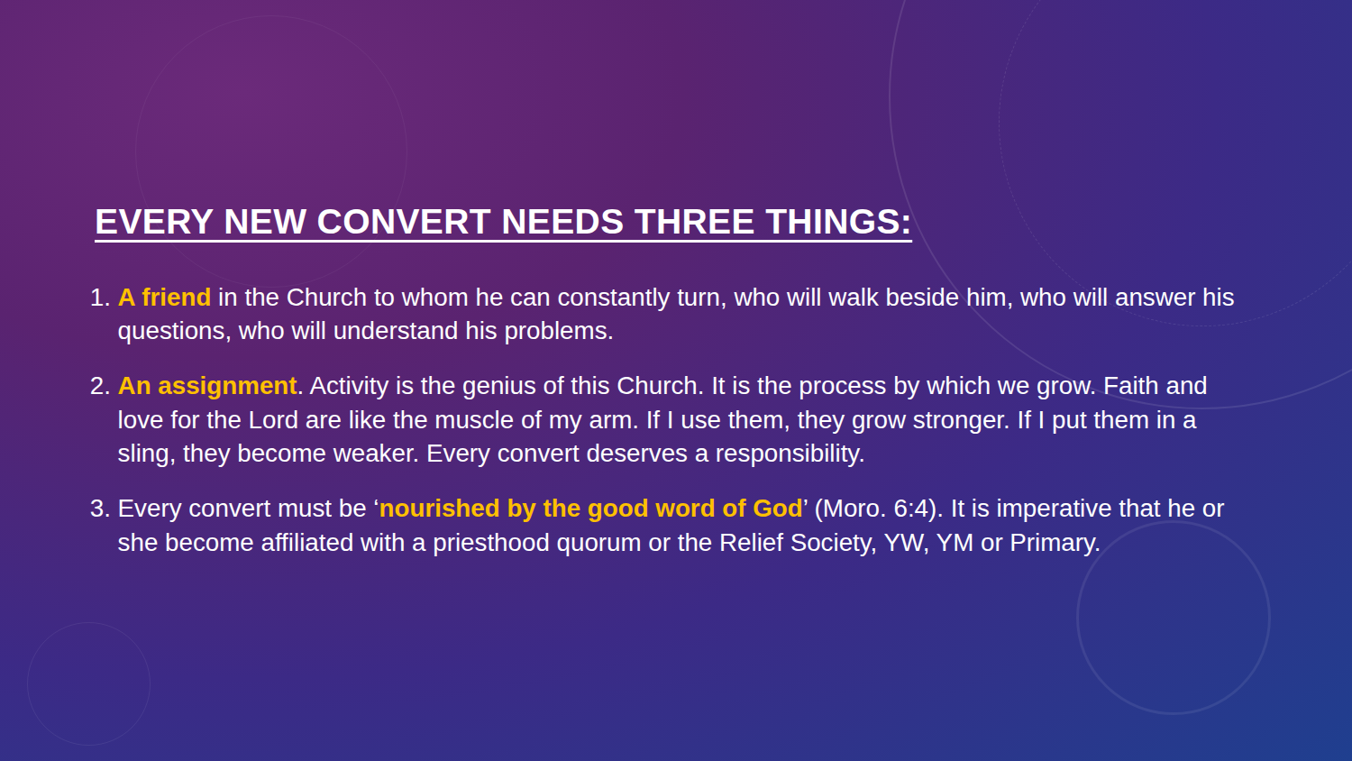EVERY NEW CONVERT NEEDS THREE THINGS:
A friend in the Church to whom he can constantly turn, who will walk beside him, who will answer his questions, who will understand his problems.
An assignment. Activity is the genius of this Church. It is the process by which we grow. Faith and love for the Lord are like the muscle of my arm. If I use them, they grow stronger. If I put them in a sling, they become weaker. Every convert deserves a responsibility.
Every convert must be ‘nourished by the good word of God’ (Moro. 6:4). It is imperative that he or she become affiliated with a priesthood quorum or the Relief Society, YW, YM or Primary.